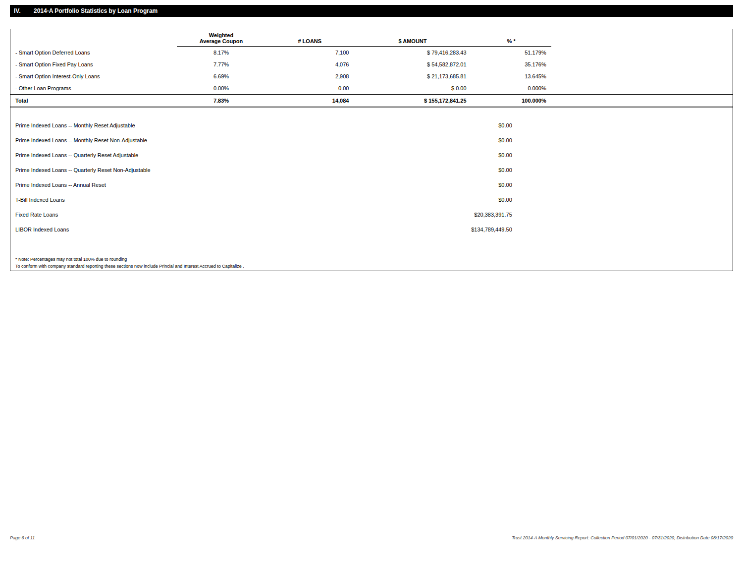IV. 2014-A Portfolio Statistics by Loan Program
| | Weighted Average Coupon | # LOANS | $ AMOUNT | % * | |
| --- | --- | --- | --- | --- | --- |
| - Smart Option Deferred Loans | 8.17% | 7,100 | $ 79,416,283.43 | 51.179% | |
| - Smart Option Fixed Pay Loans | 7.77% | 4,076 | $ 54,582,872.01 | 35.176% | |
| - Smart Option Interest-Only Loans | 6.69% | 2,908 | $ 21,173,685.81 | 13.645% | |
| - Other Loan Programs | 0.00% | 0.00 | $ 0.00 | 0.000% | |
| Total | 7.83% | 14,084 | $ 155,172,841.25 | 100.000% | |
| Prime Indexed Loans -- Monthly Reset Adjustable | $0.00 | |
| Prime Indexed Loans -- Monthly Reset Non-Adjustable | $0.00 | |
| Prime Indexed Loans -- Quarterly Reset Adjustable | $0.00 | |
| Prime Indexed Loans -- Quarterly Reset Non-Adjustable | $0.00 | |
| Prime Indexed Loans -- Annual Reset | $0.00 | |
| T-Bill Indexed Loans | $0.00 | |
| Fixed Rate Loans | $20,383,391.75 | |
| LIBOR Indexed Loans | $134,789,449.50 | |
* Note: Percentages may not total 100% due to rounding
To conform with company standard reporting these sections now include Princial and Interest Accrued to Capitalize .
Page 6 of 11 Trust 2014-A Monthly Servicing Report: Collection Period 07/01/2020 - 07/31/2020, Distribution Date 08/17/2020